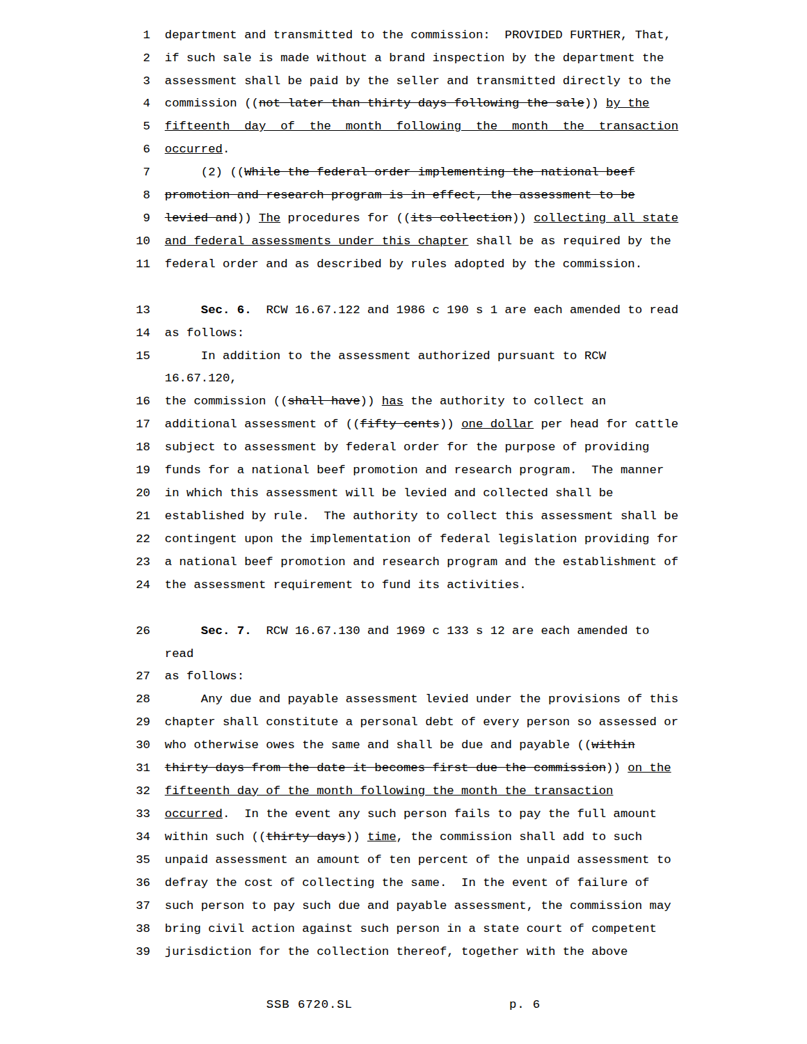department and transmitted to the commission: PROVIDED FURTHER, That,
if such sale is made without a brand inspection by the department the
assessment shall be paid by the seller and transmitted directly to the
commission ((not later than thirty days following the sale)) by the
fifteenth day of the month following the month the transaction
occurred.
(2) ((While the federal order implementing the national beef
promotion and research program is in effect, the assessment to be
levied and)) The procedures for ((its collection)) collecting all state
and federal assessments under this chapter shall be as required by the
federal order and as described by rules adopted by the commission.
Sec. 6. RCW 16.67.122 and 1986 c 190 s 1 are each amended to read
as follows:
In addition to the assessment authorized pursuant to RCW 16.67.120,
the commission ((shall have)) has the authority to collect an
additional assessment of ((fifty cents)) one dollar per head for cattle
subject to assessment by federal order for the purpose of providing
funds for a national beef promotion and research program. The manner
in which this assessment will be levied and collected shall be
established by rule. The authority to collect this assessment shall be
contingent upon the implementation of federal legislation providing for
a national beef promotion and research program and the establishment of
the assessment requirement to fund its activities.
Sec. 7. RCW 16.67.130 and 1969 c 133 s 12 are each amended to read
as follows:
Any due and payable assessment levied under the provisions of this
chapter shall constitute a personal debt of every person so assessed or
who otherwise owes the same and shall be due and payable ((within
thirty days from the date it becomes first due the commission)) on the
fifteenth day of the month following the month the transaction
occurred. In the event any such person fails to pay the full amount
within such ((thirty days)) time, the commission shall add to such
unpaid assessment an amount of ten percent of the unpaid assessment to
defray the cost of collecting the same. In the event of failure of
such person to pay such due and payable assessment, the commission may
bring civil action against such person in a state court of competent
jurisdiction for the collection thereof, together with the above
SSB 6720.SL p. 6